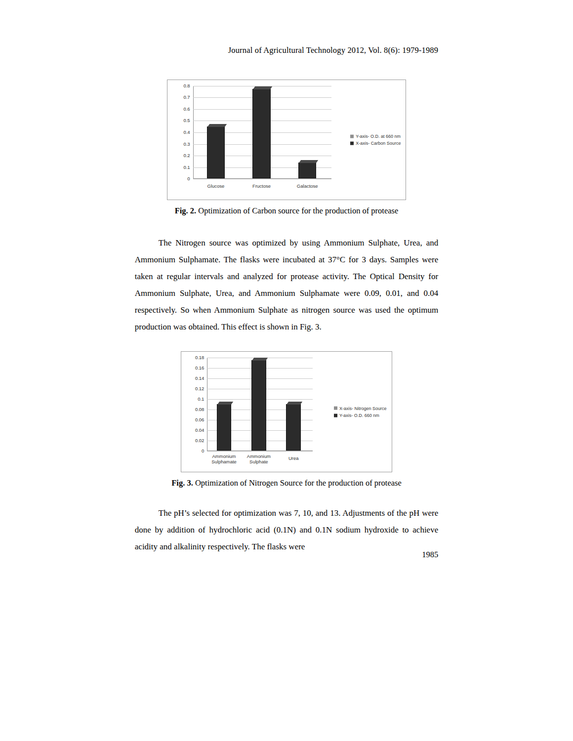Journal of Agricultural Technology 2012, Vol. 8(6): 1979-1989
0.8
0.7
0.6
0.5
0.4
0.3
0.2
0.1
0
Glucose
Fructose
Galactose
Y-axis- O.D. at 660 nm
X-axis- Carbon Source
Fig. 2. Optimization of Carbon source for the production of protease
The Nitrogen source was optimized by using Ammonium Sulphate, Urea, and Ammonium Sulphamate. The flasks were incubated at 37°C for 3 days. Samples were taken at regular intervals and analyzed for protease activity. The Optical Density for Ammonium Sulphate, Urea, and Ammonium Sulphamate were 0.09, 0.01, and 0.04 respectively. So when Ammonium Sulphate as nitrogen source was used the optimum production was obtained. This effect is shown in Fig. 3.
0.18
0.16
0.14
0.12
0.1
0.08
0.06
0.04
0.02
0
Ammonium Sulphamate
Ammonium Sulphate
Urea
X-axis- Nitrogen Source
Y-axis- O.D. 660 nm
Fig. 3. Optimization of Nitrogen Source for the production of protease
The pH’s selected for optimization was 7, 10, and 13. Adjustments of the pH were done by addition of hydrochloric acid (0.1N) and 0.1N sodium hydroxide to achieve acidity and alkalinity respectively. The flasks were
1985